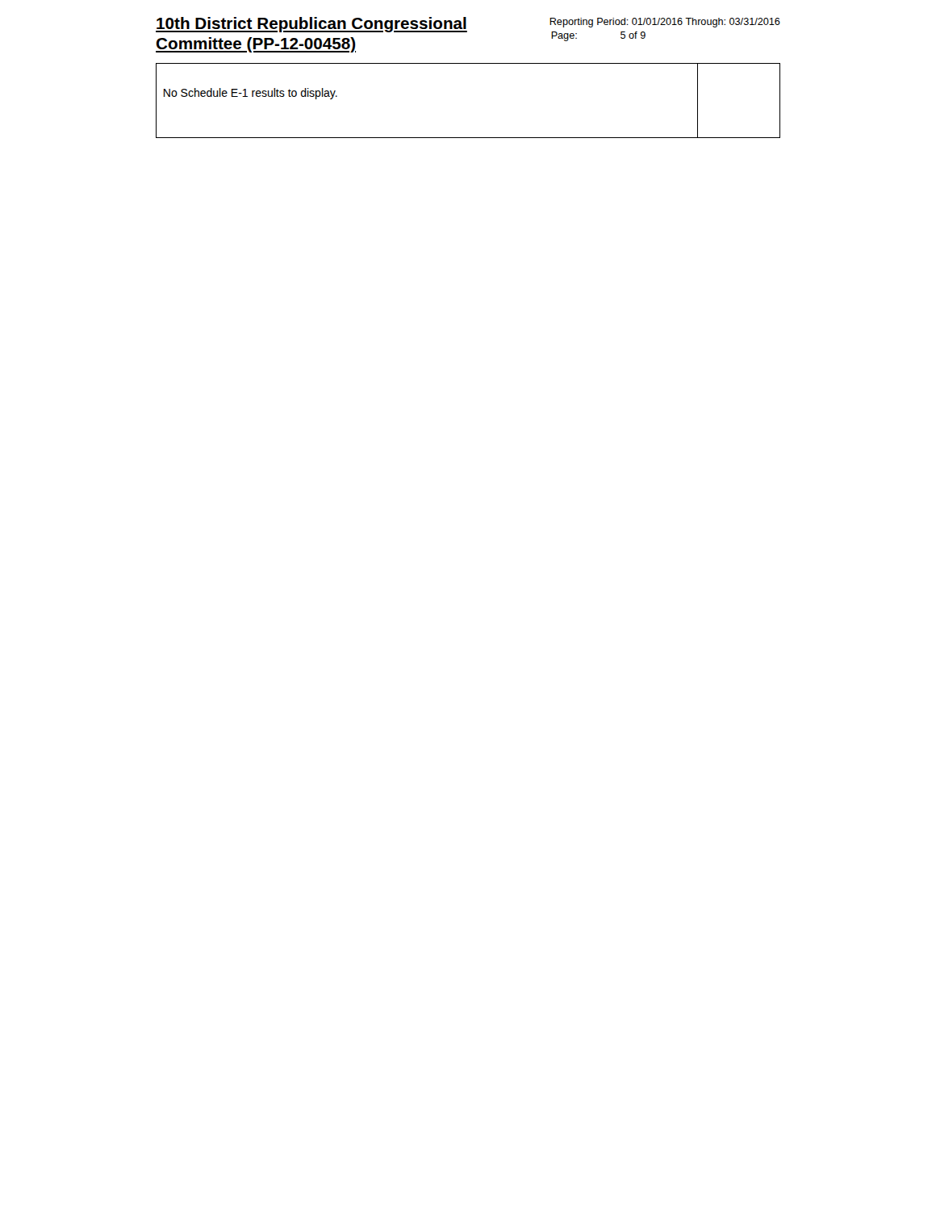10th District Republican Congressional Committee (PP-12-00458)
Reporting Period: 01/01/2016 Through: 03/31/2016
Page: 5 of 9
No Schedule E-1 results to display.